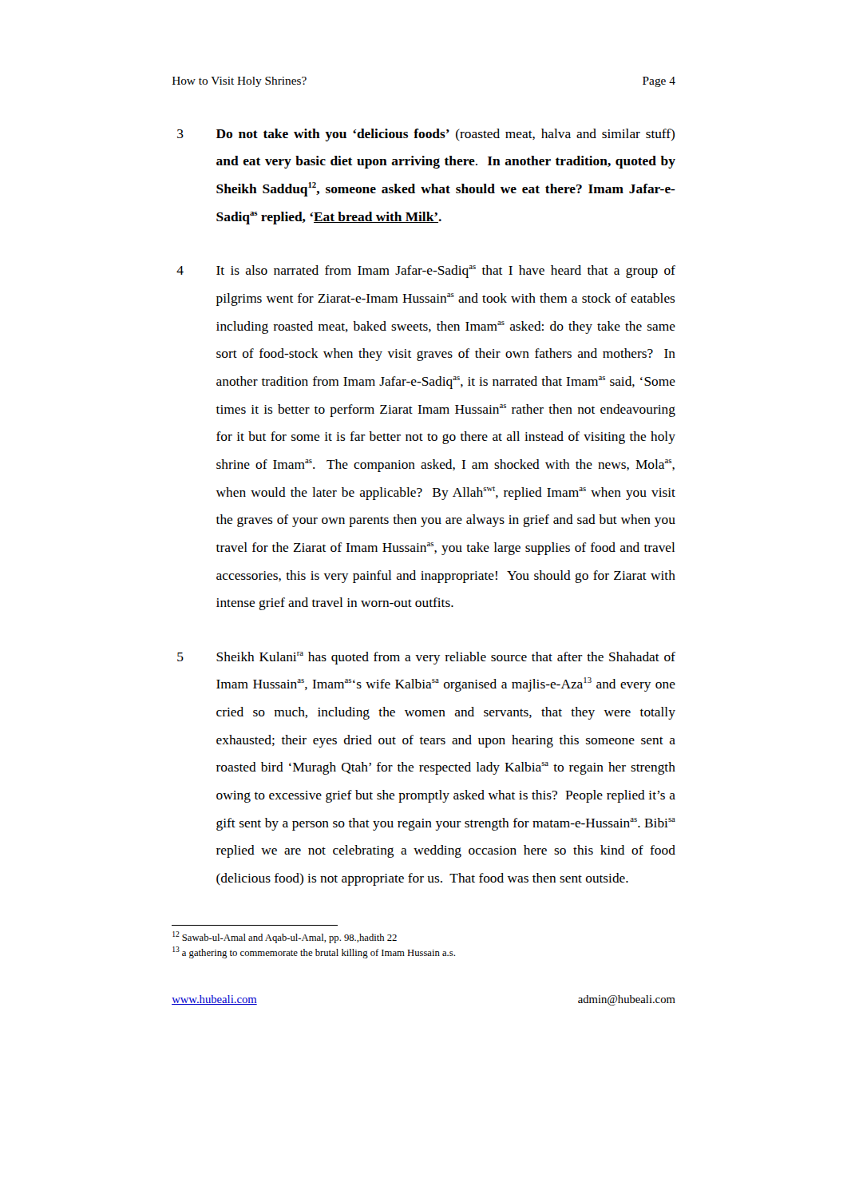How to Visit Holy Shrines? Page 4
3 Do not take with you ‘delicious foods’ (roasted meat, halva and similar stuff) and eat very basic diet upon arriving there. In another tradition, quoted by Sheikh Sadduq12, someone asked what should we eat there? Imam Jafar-e-Sadiqas replied, ‘Eat bread with Milk’.
4 It is also narrated from Imam Jafar-e-Sadiqas that I have heard that a group of pilgrims went for Ziarat-e-Imam Hussainas and took with them a stock of eatables including roasted meat, baked sweets, then Imamas asked: do they take the same sort of food-stock when they visit graves of their own fathers and mothers? In another tradition from Imam Jafar-e-Sadiqas, it is narrated that Imamas said, ‘Some times it is better to perform Ziarat Imam Hussainas rather then not endeavouring for it but for some it is far better not to go there at all instead of visiting the holy shrine of Imamas. The companion asked, I am shocked with the news, Molaas, when would the later be applicable? By Allahswt, replied Imamas when you visit the graves of your own parents then you are always in grief and sad but when you travel for the Ziarat of Imam Hussainas, you take large supplies of food and travel accessories, this is very painful and inappropriate! You should go for Ziarat with intense grief and travel in worn-out outfits.
5 Sheikh Kulanira has quoted from a very reliable source that after the Shahadat of Imam Hussainas, Imamas‘s wife Kalbiasa organised a majlis-e-Aza13 and every one cried so much, including the women and servants, that they were totally exhausted; their eyes dried out of tears and upon hearing this someone sent a roasted bird ‘Muragh Qtah’ for the respected lady Kalbiasa to regain her strength owing to excessive grief but she promptly asked what is this? People replied it’s a gift sent by a person so that you regain your strength for matam-e-Hussainas. Bibisa replied we are not celebrating a wedding occasion here so this kind of food (delicious food) is not appropriate for us. That food was then sent outside.
12 Sawab-ul-Amal and Aqab-ul-Amal, pp. 98.,hadith 22
13 a gathering to commemorate the brutal killing of Imam Hussain a.s.
www.hubeali.com admin@hubeali.com